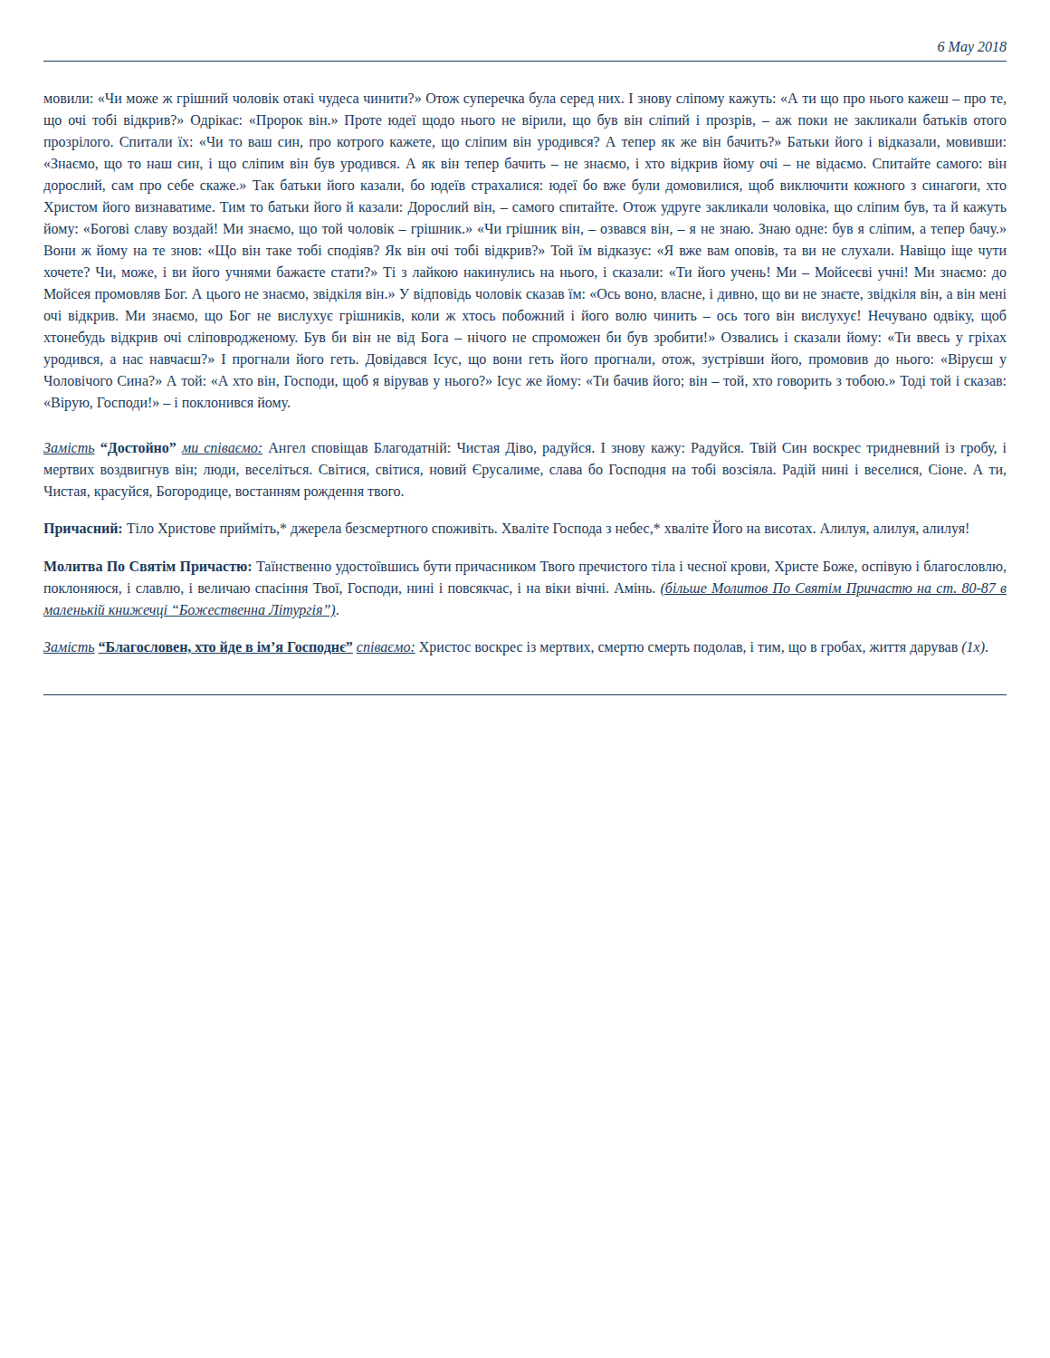6 May 2018
мовили: «Чи може ж грішний чоловік отакі чудеса чинити?» Отож суперечка була серед них. І знову сліпому кажуть: «А ти що про нього кажеш – про те, що очі тобі відкрив?» Одрікає: «Пророк він.» Проте юдеї щодо нього не вірили, що був він сліпий і прозрів, – аж поки не закликали батьків отого прозрілого. Спитали їх: «Чи то ваш син, про котрого кажете, що сліпим він уродився? А тепер як же він бачить?» Батьки його і відказали, мовивши: «Знаємо, що то наш син, і що сліпим він був уродився. А як він тепер бачить – не знаємо, і хто відкрив йому очі – не відаємо. Спитайте самого: він дорослий, сам про себе скаже.» Так батьки його казали, бо юдеїв страхалися: юдеї бо вже були домовилися, щоб виключити кожного з синагоги, хто Христом його визнаватиме. Тим то батьки його й казали: Дорослий він, – самого спитайте. Отож удруге закликали чоловіка, що сліпим був, та й кажуть йому: «Богові славу воздай! Ми знаємо, що той чоловік – грішник.» «Чи грішник він, – озвався він, – я не знаю. Знаю одне: був я сліпим, а тепер бачу.» Вони ж йому на те знов: «Що він таке тобі сподіяв? Як він очі тобі відкрив?» Той їм відказує: «Я вже вам оповів, та ви не слухали. Навіщо іще чути хочете? Чи, може, і ви його учнями бажаєте стати?» Ті з лайкою накинулись на нього, і сказали: «Ти його учень! Ми – Мойсеєві учні! Ми знаємо: до Мойсея промовляв Бог. А цього не знаємо, звідкіля він.» У відповідь чоловік сказав їм: «Ось воно, власне, і дивно, що ви не знаєте, звідкіля він, а він мені очі відкрив. Ми знаємо, що Бог не вислухує грішників, коли ж хтось побожний і його волю чинить – ось того він вислухує! Нечувано одвіку, щоб хтонебудь відкрив очі сліповродженому. Був би він не від Бога – нічого не спроможен би був зробити!» Озвались і сказали йому: «Ти ввесь у гріхах уродився, а нас навчаєш?» І прогнали його геть. Довідався Ісус, що вони геть його прогнали, отож, зустрівши його, промовив до нього: «Віруєш у Чоловічого Сина?» А той: «А хто він, Господи, щоб я вірував у нього?» Ісус же йому: «Ти бачив його; він – той, хто говорить з тобою.» Тоді той і сказав: «Вірую, Господи!» – і поклонився йому.
Замість “Достойно” ми співаємо: Ангел сповіщав Благодатній: Чистая Діво, радуйся. І знову кажу: Радуйся. Твій Син воскрес тридневний із гробу, і мертвих воздвигнув він; люди, веселіться. Світися, світися, новий Єрусалиме, слава бо Господня на тобі возсіяла. Радій нині і веселися, Сіоне. А ти, Чистая, красуйся, Богородице, востанням рождення твого.
Причасний: Тіло Христове прийміть,* джерела безсмертного споживіть. Хваліте Господа з небес,* хваліте Його на висотах. Алилуя, алилуя, алилуя!
Молитва По Святім Причастю: Таїнственно удостоївшись бути причасником Твого пречистого тіла і чесної крови, Христе Боже, оспівую і благословлю, поклоняюся, і славлю, і величаю спасіння Твої, Господи, нині і повсякчас, і на віки вічні. Амінь. (більше Молитов По Святім Причастю на ст. 80-87 в маленькій книжечці “Божественна Літургія”).
Замість “Благословен, хто йде в ім’я Господнє” співаємо: Христос воскрес із мертвих, смертю смерть подолав, і тим, що в гробах, життя дарував (1x).